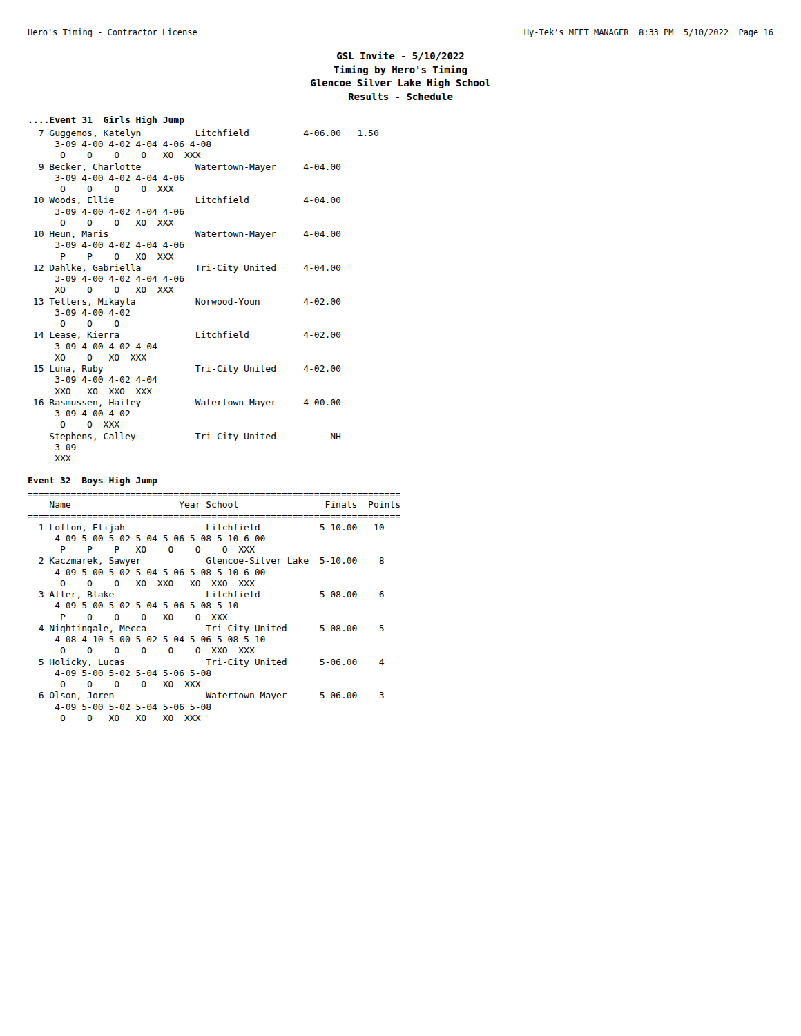Hero's Timing - Contractor License Hy-Tek's MEET MANAGER 8:33 PM 5/10/2022 Page 16
GSL Invite - 5/10/2022
Timing by Hero's Timing
Glencoe Silver Lake High School
Results - Schedule
....Event 31 Girls High Jump
  7 Guggemos, Katelyn          Litchfield          4-06.00   1.50
     3-09 4-00 4-02 4-04 4-06 4-08
      O    O    O    O   XO  XXX
  9 Becker, Charlotte          Watertown-Mayer     4-04.00
     3-09 4-00 4-02 4-04 4-06
      O    O    O    O  XXX
 10 Woods, Ellie               Litchfield          4-04.00
     3-09 4-00 4-02 4-04 4-06
      O    O    O   XO  XXX
 10 Heun, Maris                Watertown-Mayer     4-04.00
     3-09 4-00 4-02 4-04 4-06
      P    P    O   XO  XXX
 12 Dahlke, Gabriella          Tri-City United     4-04.00
     3-09 4-00 4-02 4-04 4-06
     XO    O    O   XO  XXX
 13 Tellers, Mikayla           Norwood-Youn        4-02.00
     3-09 4-00 4-02
      O    O    O
 14 Lease, Kierra              Litchfield          4-02.00
     3-09 4-00 4-02 4-04
     XO    O   XO  XXX
 15 Luna, Ruby                 Tri-City United     4-02.00
     3-09 4-00 4-02 4-04
     XXO   XO  XXO  XXX
 16 Rasmussen, Hailey          Watertown-Mayer     4-00.00
     3-09 4-00 4-02
      O    O  XXX
 -- Stephens, Calley           Tri-City United          NH
     3-09
     XXX
Event 32 Boys High Jump
=====================================================================
    Name                    Year School                Finals  Points
=====================================================================
  1 Lofton, Elijah               Litchfield           5-10.00   10
     4-09 5-00 5-02 5-04 5-06 5-08 5-10 6-00
      P    P    P   XO    O    O    O  XXX
  2 Kaczmarek, Sawyer            Glencoe-Silver Lake  5-10.00    8
     4-09 5-00 5-02 5-04 5-06 5-08 5-10 6-00
      O    O    O   XO  XXO   XO  XXO  XXX
  3 Aller, Blake                 Litchfield           5-08.00    6
     4-09 5-00 5-02 5-04 5-06 5-08 5-10
      P    O    O    O   XO    O  XXX
  4 Nightingale, Mecca           Tri-City United      5-08.00    5
     4-08 4-10 5-00 5-02 5-04 5-06 5-08 5-10
      O    O    O    O    O    O  XXO  XXX
  5 Holicky, Lucas               Tri-City United      5-06.00    4
     4-09 5-00 5-02 5-04 5-06 5-08
      O    O    O    O   XO  XXX
  6 Olson, Joren                 Watertown-Mayer      5-06.00    3
     4-09 5-00 5-02 5-04 5-06 5-08
      O    O   XO   XO   XO  XXX